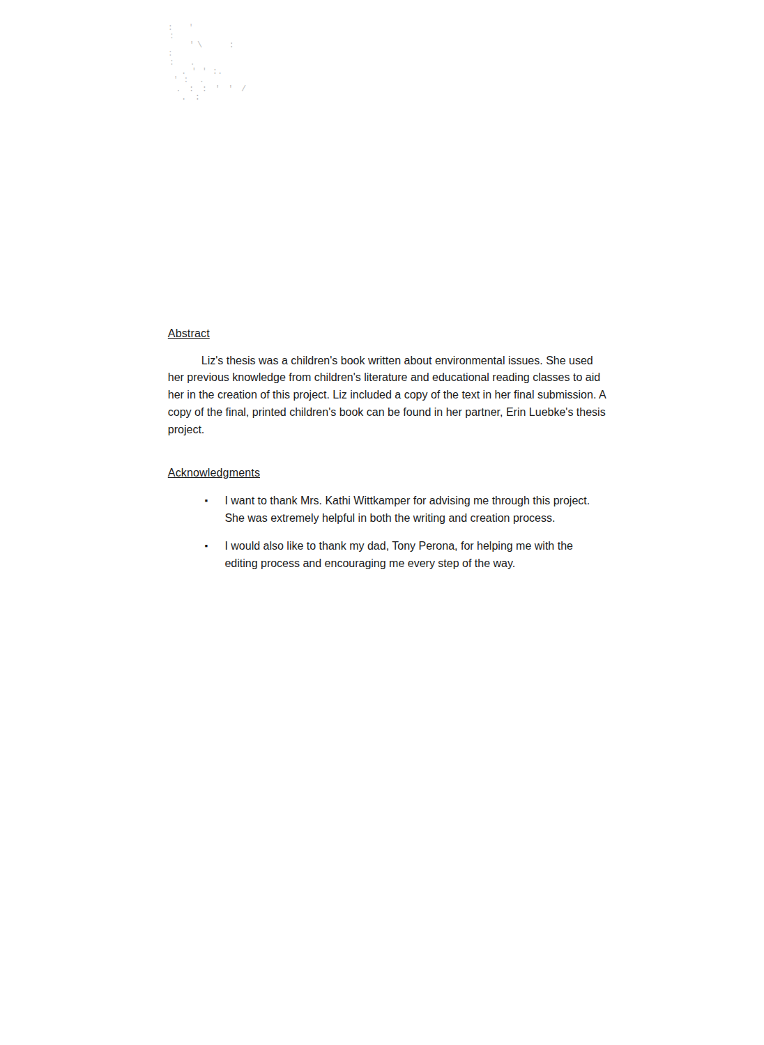: ' : '\ : : : . . ' ' :. ' : . . : : ' ' / . :
Abstract
Liz's thesis was a children's book written about environmental issues. She used her previous knowledge from children's literature and educational reading classes to aid her in the creation of this project. Liz included a copy of the text in her final submission. A copy of the final, printed children's book can be found in her partner, Erin Luebke's thesis project.
Acknowledgments
I want to thank Mrs. Kathi Wittkamper for advising me through this project. She was extremely helpful in both the writing and creation process.
I would also like to thank my dad, Tony Perona, for helping me with the editing process and encouraging me every step of the way.